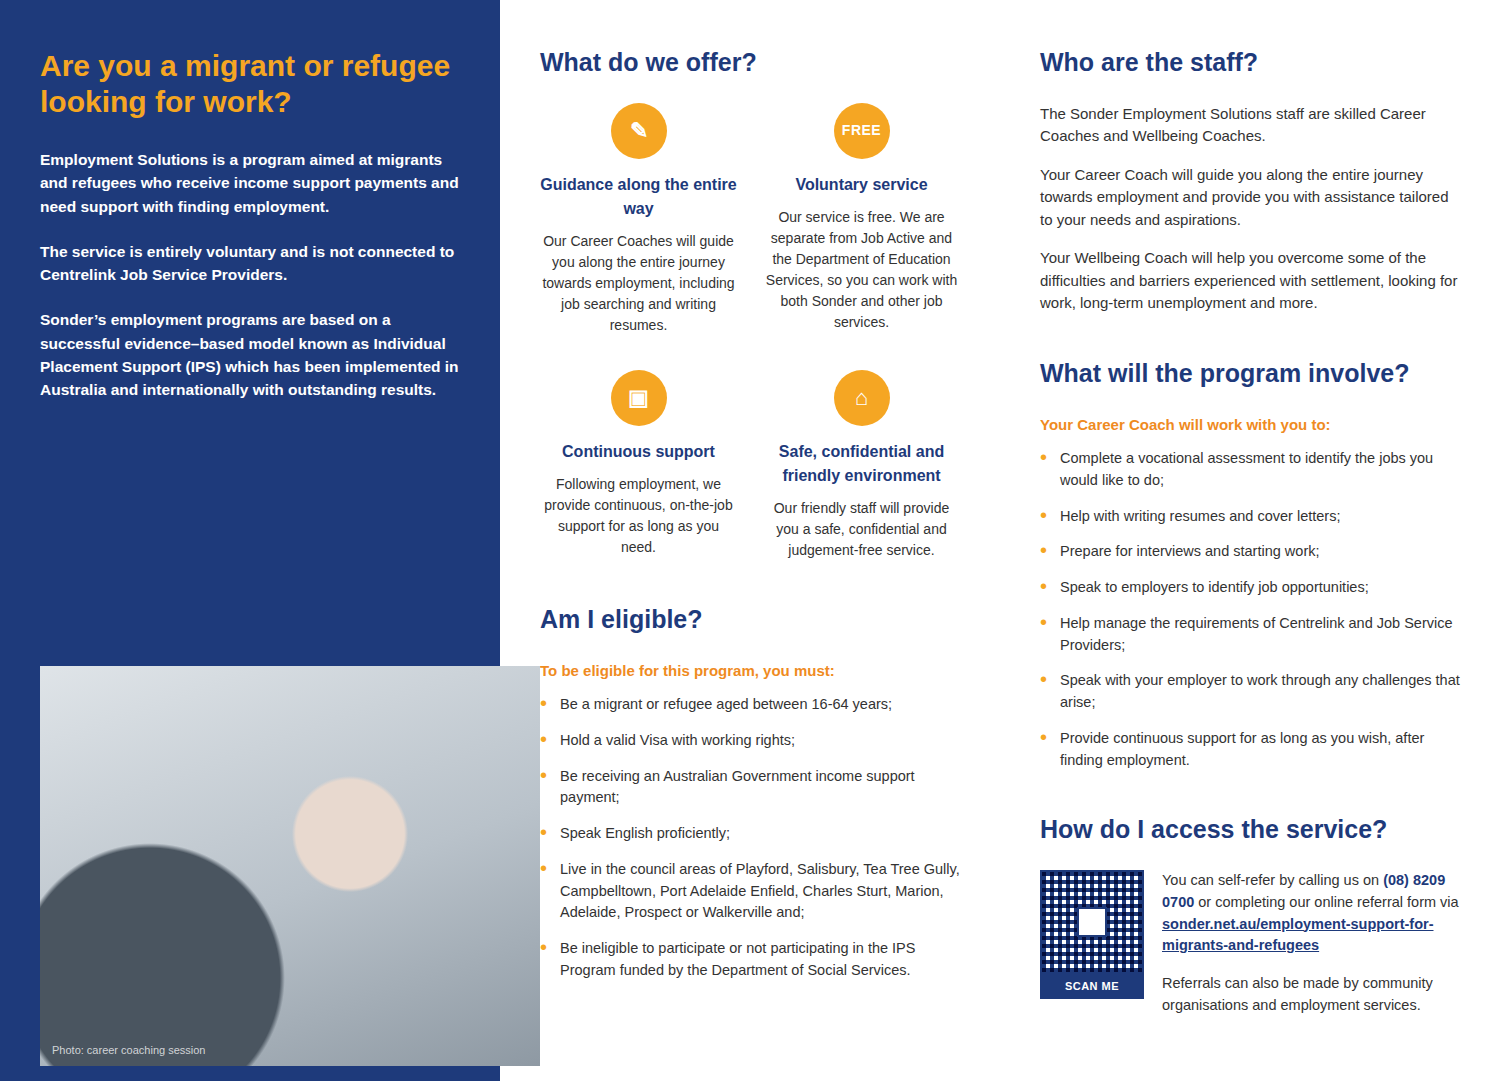Are you a migrant or refugee looking for work?
Employment Solutions is a program aimed at migrants and refugees who receive income support payments and need support with finding employment.
The service is entirely voluntary and is not connected to Centrelink Job Service Providers.
Sonder’s employment programs are based on a successful evidence–based model known as Individual Placement Support (IPS) which has been implemented in Australia and internationally with outstanding results.
Photo: career coaching session
What do we offer?
✎
Guidance along the entire way
Our Career Coaches will guide you along the entire journey towards employment, including job searching and writing resumes.
FREE
Voluntary service
Our service is free. We are separate from Job Active and the Department of Education Services, so you can work with both Sonder and other job services.
▣
Continuous support
Following employment, we provide continuous, on-the-job support for as long as you need.
⌂
Safe, confidential and friendly environment
Our friendly staff will provide you a safe, confidential and judgement-free service.
Am I eligible?
To be eligible for this program, you must:
Be a migrant or refugee aged between 16-64 years;
Hold a valid Visa with working rights;
Be receiving an Australian Government income support payment;
Speak English proficiently;
Live in the council areas of Playford, Salisbury, Tea Tree Gully, Campbelltown, Port Adelaide Enfield, Charles Sturt, Marion, Adelaide, Prospect or Walkerville and;
Be ineligible to participate or not participating in the IPS Program funded by the Department of Social Services.
Who are the staff?
The Sonder Employment Solutions staff are skilled Career Coaches and Wellbeing Coaches.
Your Career Coach will guide you along the entire journey towards employment and provide you with assistance tailored to your needs and aspirations.
Your Wellbeing Coach will help you overcome some of the difficulties and barriers experienced with settlement, looking for work, long-term unemployment and more.
What will the program involve?
Your Career Coach will work with you to:
Complete a vocational assessment to identify the jobs you would like to do;
Help with writing resumes and cover letters;
Prepare for interviews and starting work;
Speak to employers to identify job opportunities;
Help manage the requirements of Centrelink and Job Service Providers;
Speak with your employer to work through any challenges that arise;
Provide continuous support for as long as you wish, after finding employment.
How do I access the service?
SCAN ME
You can self-refer by calling us on (08) 8209 0700 or completing our online referral form via sonder.net.au/employment-support-for-migrants-and-refugees
Referrals can also be made by community organisations and employment services.